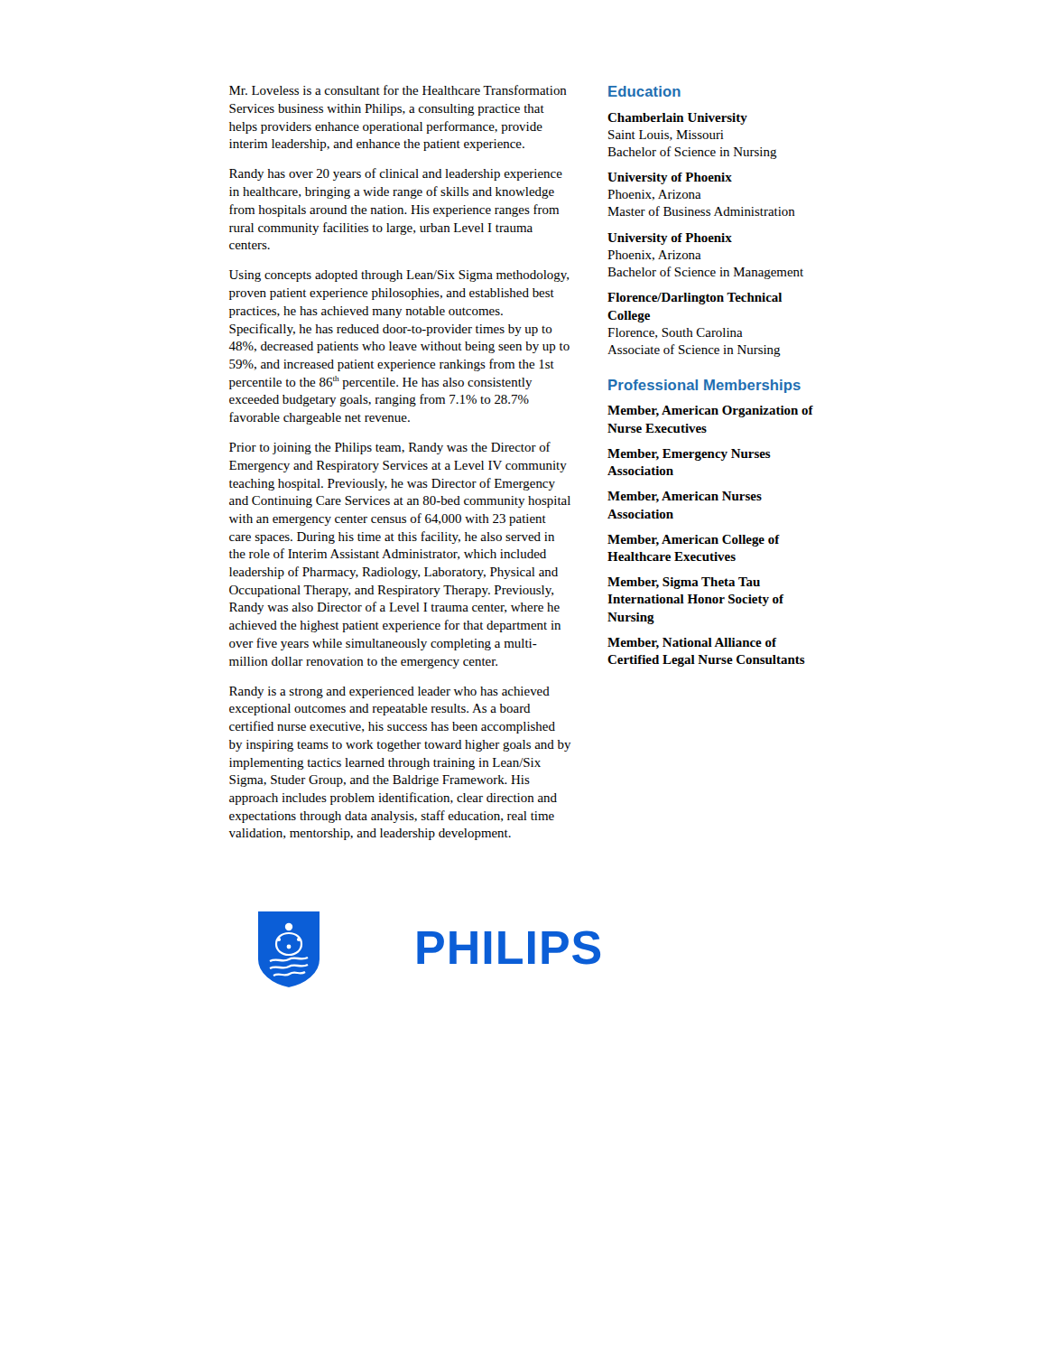Mr. Loveless is a consultant for the Healthcare Transformation Services business within Philips, a consulting practice that helps providers enhance operational performance, provide interim leadership, and enhance the patient experience.
Randy has over 20 years of clinical and leadership experience in healthcare, bringing a wide range of skills and knowledge from hospitals around the nation. His experience ranges from rural community facilities to large, urban Level I trauma centers.
Using concepts adopted through Lean/Six Sigma methodology, proven patient experience philosophies, and established best practices, he has achieved many notable outcomes. Specifically, he has reduced door-to-provider times by up to 48%, decreased patients who leave without being seen by up to 59%, and increased patient experience rankings from the 1st percentile to the 86th percentile. He has also consistently exceeded budgetary goals, ranging from 7.1% to 28.7% favorable chargeable net revenue.
Prior to joining the Philips team, Randy was the Director of Emergency and Respiratory Services at a Level IV community teaching hospital. Previously, he was Director of Emergency and Continuing Care Services at an 80-bed community hospital with an emergency center census of 64,000 with 23 patient care spaces. During his time at this facility, he also served in the role of Interim Assistant Administrator, which included leadership of Pharmacy, Radiology, Laboratory, Physical and Occupational Therapy, and Respiratory Therapy. Previously, Randy was also Director of a Level I trauma center, where he achieved the highest patient experience for that department in over five years while simultaneously completing a multi-million dollar renovation to the emergency center.
Randy is a strong and experienced leader who has achieved exceptional outcomes and repeatable results. As a board certified nurse executive, his success has been accomplished by inspiring teams to work together toward higher goals and by implementing tactics learned through training in Lean/Six Sigma, Studer Group, and the Baldrige Framework. His approach includes problem identification, clear direction and expectations through data analysis, staff education, real time validation, mentorship, and leadership development.
Education
Chamberlain University
Saint Louis, Missouri
Bachelor of Science in Nursing
University of Phoenix
Phoenix, Arizona
Master of Business Administration
University of Phoenix
Phoenix, Arizona
Bachelor of Science in Management
Florence/Darlington Technical College
Florence, South Carolina
Associate of Science in Nursing
Professional Memberships
Member, American Organization of Nurse Executives
Member, Emergency Nurses Association
Member, American Nurses Association
Member, American College of Healthcare Executives
Member, Sigma Theta Tau International Honor Society of Nursing
Member, National Alliance of Certified Legal Nurse Consultants
PHILIPS